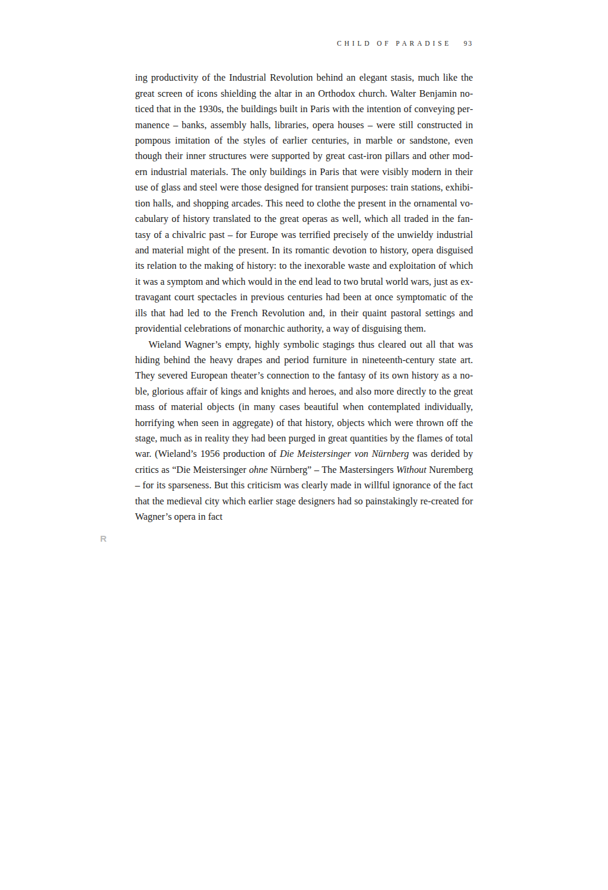Child of Paradise 93
ing productivity of the Industrial Revolution behind an elegant stasis, much like the great screen of icons shielding the altar in an Orthodox church. Walter Benjamin noticed that in the 1930s, the buildings built in Paris with the intention of conveying permanence – banks, assembly halls, libraries, opera houses – were still constructed in pompous imitation of the styles of earlier centuries, in marble or sandstone, even though their inner structures were supported by great cast-iron pillars and other modern industrial materials. The only buildings in Paris that were visibly modern in their use of glass and steel were those designed for transient purposes: train stations, exhibition halls, and shopping arcades. This need to clothe the present in the ornamental vocabulary of history translated to the great operas as well, which all traded in the fantasy of a chivalric past – for Europe was terrified precisely of the unwieldy industrial and material might of the present. In its romantic devotion to history, opera disguised its relation to the making of history: to the inexorable waste and exploitation of which it was a symptom and which would in the end lead to two brutal world wars, just as extravagant court spectacles in previous centuries had been at once symptomatic of the ills that had led to the French Revolution and, in their quaint pastoral settings and providential celebrations of monarchic authority, a way of disguising them.
Wieland Wagner’s empty, highly symbolic stagings thus cleared out all that was hiding behind the heavy drapes and period furniture in nineteenth-century state art. They severed European theater’s connection to the fantasy of its own history as a noble, glorious affair of kings and knights and heroes, and also more directly to the great mass of material objects (in many cases beautiful when contemplated individually, horrifying when seen in aggregate) of that history, objects which were thrown off the stage, much as in reality they had been purged in great quantities by the flames of total war. (Wieland’s 1956 production of Die Meistersinger von Nürnberg was derided by critics as “Die Meistersinger ohne Nürnberg” – The Mastersingers Without Nuremberg – for its sparseness. But this criticism was clearly made in willful ignorance of the fact that the medieval city which earlier stage designers had so painstakingly re-created for Wagner’s opera in fact
R